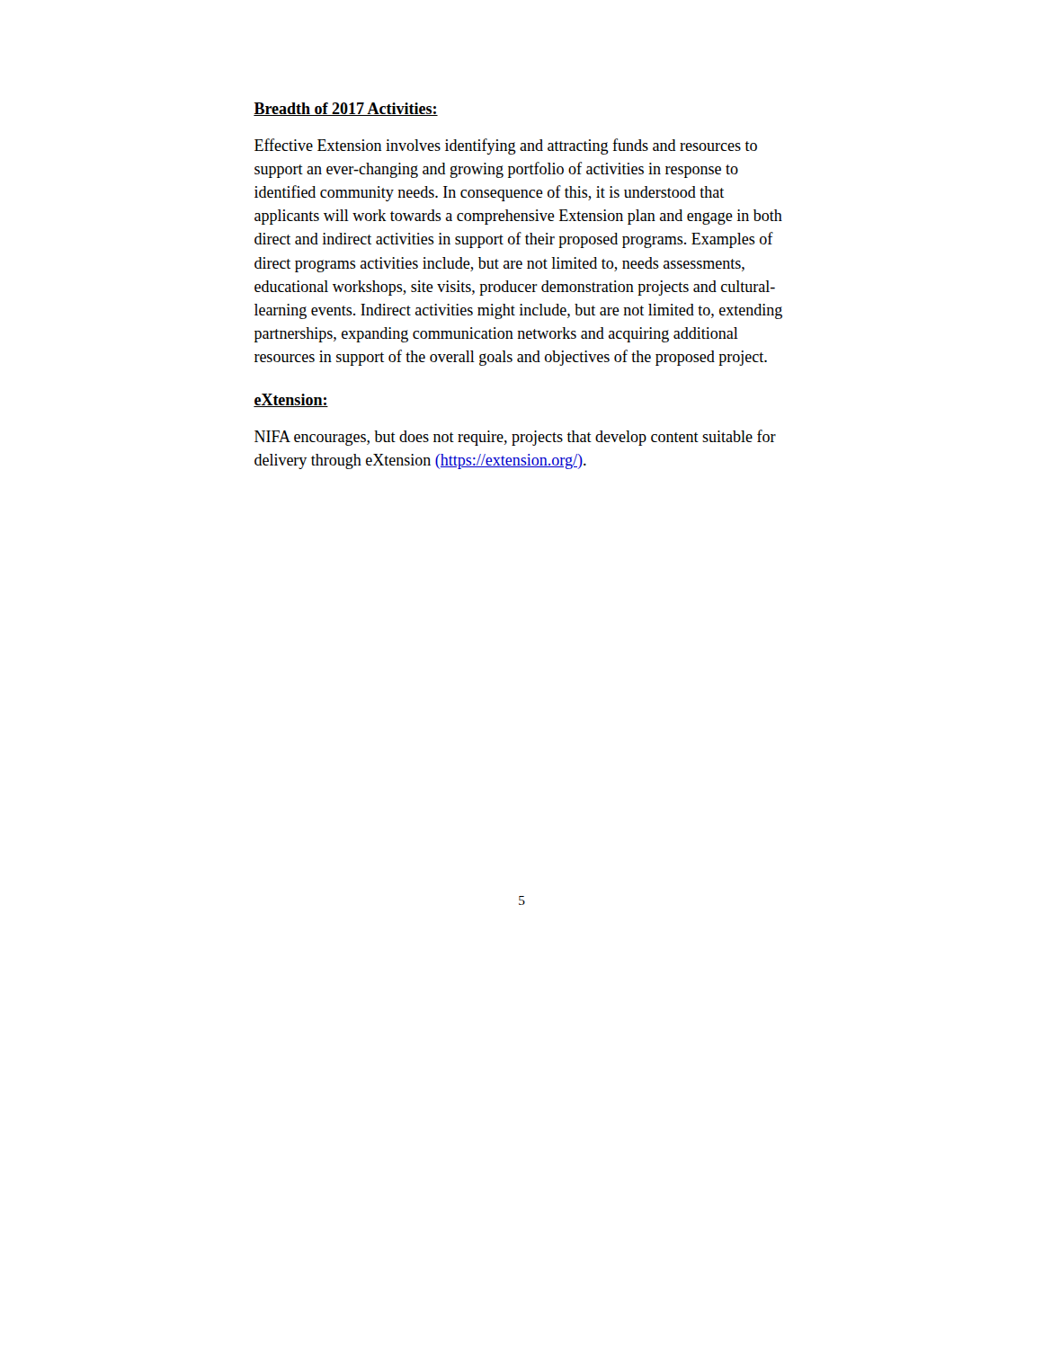Breadth of 2017 Activities:
Effective Extension involves identifying and attracting funds and resources to support an ever-changing and growing portfolio of activities in response to identified community needs. In consequence of this, it is understood that applicants will work towards a comprehensive Extension plan and engage in both direct and indirect activities in support of their proposed programs. Examples of direct programs activities include, but are not limited to, needs assessments, educational workshops, site visits, producer demonstration projects and cultural-learning events. Indirect activities might include, but are not limited to, extending partnerships, expanding communication networks and acquiring additional resources in support of the overall goals and objectives of the proposed project.
eXtension:
NIFA encourages, but does not require, projects that develop content suitable for delivery through eXtension (https://extension.org/).
5